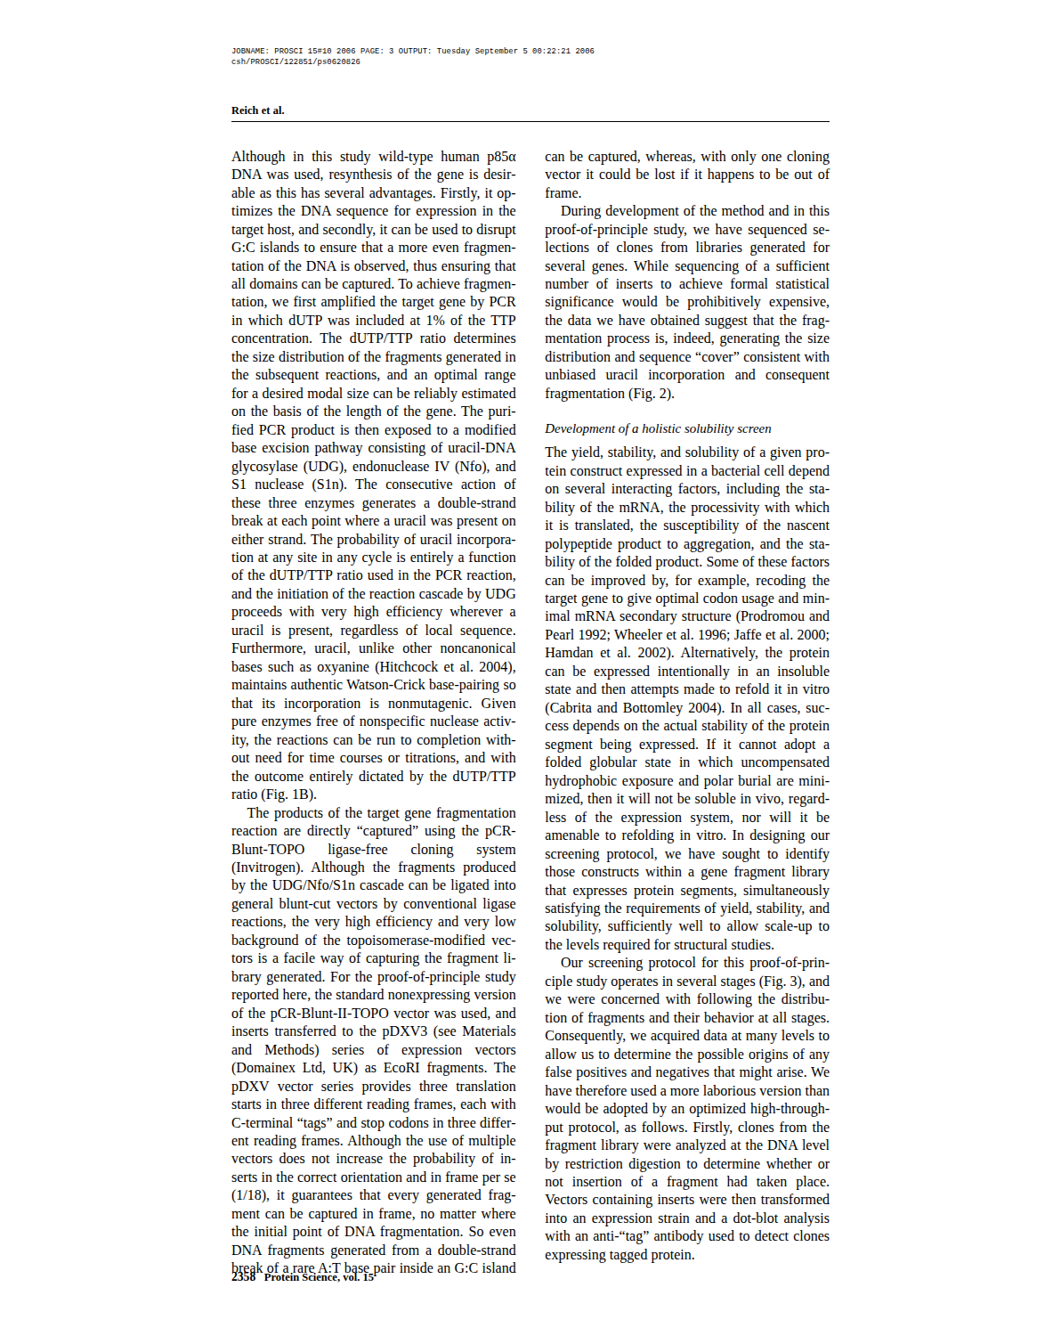JOBNAME: PROSCI 15#10 2006 PAGE: 3 OUTPUT: Tuesday September 5 00:22:21 2006 csh/PROSCI/122851/ps0620826
Reich et al.
Although in this study wild-type human p85α DNA was used, resynthesis of the gene is desirable as this has several advantages. Firstly, it optimizes the DNA sequence for expression in the target host, and secondly, it can be used to disrupt G:C islands to ensure that a more even fragmentation of the DNA is observed, thus ensuring that all domains can be captured. To achieve fragmentation, we first amplified the target gene by PCR in which dUTP was included at 1% of the TTP concentration. The dUTP/TTP ratio determines the size distribution of the fragments generated in the subsequent reactions, and an optimal range for a desired modal size can be reliably estimated on the basis of the length of the gene. The purified PCR product is then exposed to a modified base excision pathway consisting of uracil-DNA glycosylase (UDG), endonuclease IV (Nfo), and S1 nuclease (S1n). The consecutive action of these three enzymes generates a double-strand break at each point where a uracil was present on either strand. The probability of uracil incorporation at any site in any cycle is entirely a function of the dUTP/TTP ratio used in the PCR reaction, and the initiation of the reaction cascade by UDG proceeds with very high efficiency wherever a uracil is present, regardless of local sequence. Furthermore, uracil, unlike other noncanonical bases such as oxyanine (Hitchcock et al. 2004), maintains authentic Watson-Crick base-pairing so that its incorporation is nonmutagenic. Given pure enzymes free of nonspecific nuclease activity, the reactions can be run to completion without need for time courses or titrations, and with the outcome entirely dictated by the dUTP/TTP ratio (Fig. 1B).
The products of the target gene fragmentation reaction are directly “captured” using the pCR-Blunt-TOPO ligase-free cloning system (Invitrogen). Although the fragments produced by the UDG/Nfo/S1n cascade can be ligated into general blunt-cut vectors by conventional ligase reactions, the very high efficiency and very low background of the topoisomerase-modified vectors is a facile way of capturing the fragment library generated. For the proof-of-principle study reported here, the standard nonexpressing version of the pCR-Blunt-II-TOPO vector was used, and inserts transferred to the pDXV3 (see Materials and Methods) series of expression vectors (Domainex Ltd, UK) as EcoRI fragments. The pDXV vector series provides three translation starts in three different reading frames, each with C-terminal “tags” and stop codons in three different reading frames. Although the use of multiple vectors does not increase the probability of inserts in the correct orientation and in frame per se (1/18), it guarantees that every generated fragment can be captured in frame, no matter where the initial point of DNA fragmentation. So even DNA fragments generated from a double-strand break of a rare A:T base pair inside an G:C island can be captured, whereas, with only one cloning vector it could be lost if it happens to be out of frame.
During development of the method and in this proof-of-principle study, we have sequenced selections of clones from libraries generated for several genes. While sequencing of a sufficient number of inserts to achieve formal statistical significance would be prohibitively expensive, the data we have obtained suggest that the fragmentation process is, indeed, generating the size distribution and sequence “cover” consistent with unbiased uracil incorporation and consequent fragmentation (Fig. 2).
Development of a holistic solubility screen
The yield, stability, and solubility of a given protein construct expressed in a bacterial cell depend on several interacting factors, including the stability of the mRNA, the processivity with which it is translated, the susceptibility of the nascent polypeptide product to aggregation, and the stability of the folded product. Some of these factors can be improved by, for example, recoding the target gene to give optimal codon usage and minimal mRNA secondary structure (Prodromou and Pearl 1992; Wheeler et al. 1996; Jaffe et al. 2000; Hamdan et al. 2002). Alternatively, the protein can be expressed intentionally in an insoluble state and then attempts made to refold it in vitro (Cabrita and Bottomley 2004). In all cases, success depends on the actual stability of the protein segment being expressed. If it cannot adopt a folded globular state in which uncompensated hydrophobic exposure and polar burial are minimized, then it will not be soluble in vivo, regardless of the expression system, nor will it be amenable to refolding in vitro. In designing our screening protocol, we have sought to identify those constructs within a gene fragment library that expresses protein segments, simultaneously satisfying the requirements of yield, stability, and solubility, sufficiently well to allow scale-up to the levels required for structural studies.
Our screening protocol for this proof-of-principle study operates in several stages (Fig. 3), and we were concerned with following the distribution of fragments and their behavior at all stages. Consequently, we acquired data at many levels to allow us to determine the possible origins of any false positives and negatives that might arise. We have therefore used a more laborious version than would be adopted by an optimized high-throughput protocol, as follows. Firstly, clones from the fragment library were analyzed at the DNA level by restriction digestion to determine whether or not insertion of a fragment had taken place. Vectors containing inserts were then transformed into an expression strain and a dot-blot analysis with an anti-“tag” antibody used to detect clones expressing tagged protein.
2358 Protein Science, vol. 15